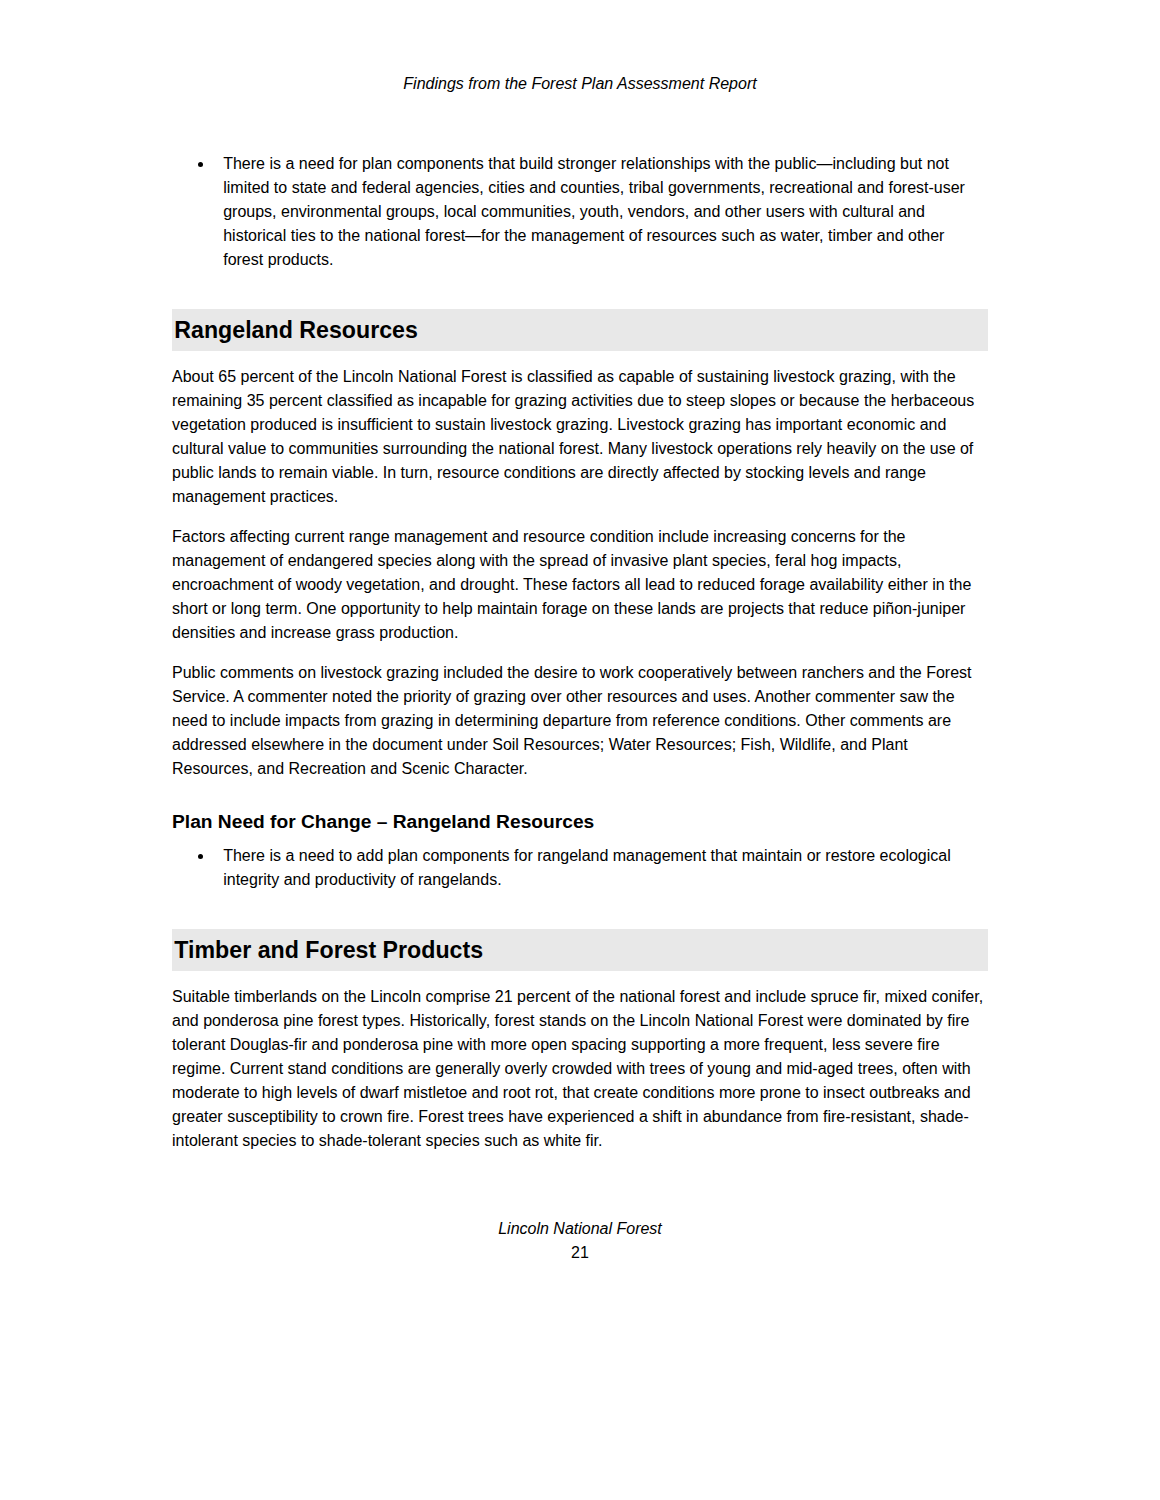Findings from the Forest Plan Assessment Report
There is a need for plan components that build stronger relationships with the public—including but not limited to state and federal agencies, cities and counties, tribal governments, recreational and forest-user groups, environmental groups, local communities, youth, vendors, and other users with cultural and historical ties to the national forest—for the management of resources such as water, timber and other forest products.
Rangeland Resources
About 65 percent of the Lincoln National Forest is classified as capable of sustaining livestock grazing, with the remaining 35 percent classified as incapable for grazing activities due to steep slopes or because the herbaceous vegetation produced is insufficient to sustain livestock grazing. Livestock grazing has important economic and cultural value to communities surrounding the national forest. Many livestock operations rely heavily on the use of public lands to remain viable. In turn, resource conditions are directly affected by stocking levels and range management practices.
Factors affecting current range management and resource condition include increasing concerns for the management of endangered species along with the spread of invasive plant species, feral hog impacts, encroachment of woody vegetation, and drought. These factors all lead to reduced forage availability either in the short or long term. One opportunity to help maintain forage on these lands are projects that reduce piñon-juniper densities and increase grass production.
Public comments on livestock grazing included the desire to work cooperatively between ranchers and the Forest Service. A commenter noted the priority of grazing over other resources and uses. Another commenter saw the need to include impacts from grazing in determining departure from reference conditions. Other comments are addressed elsewhere in the document under Soil Resources; Water Resources; Fish, Wildlife, and Plant Resources, and Recreation and Scenic Character.
Plan Need for Change – Rangeland Resources
There is a need to add plan components for rangeland management that maintain or restore ecological integrity and productivity of rangelands.
Timber and Forest Products
Suitable timberlands on the Lincoln comprise 21 percent of the national forest and include spruce fir, mixed conifer, and ponderosa pine forest types. Historically, forest stands on the Lincoln National Forest were dominated by fire tolerant Douglas-fir and ponderosa pine with more open spacing supporting a more frequent, less severe fire regime. Current stand conditions are generally overly crowded with trees of young and mid-aged trees, often with moderate to high levels of dwarf mistletoe and root rot, that create conditions more prone to insect outbreaks and greater susceptibility to crown fire. Forest trees have experienced a shift in abundance from fire-resistant, shade-intolerant species to shade-tolerant species such as white fir.
Lincoln National Forest
21